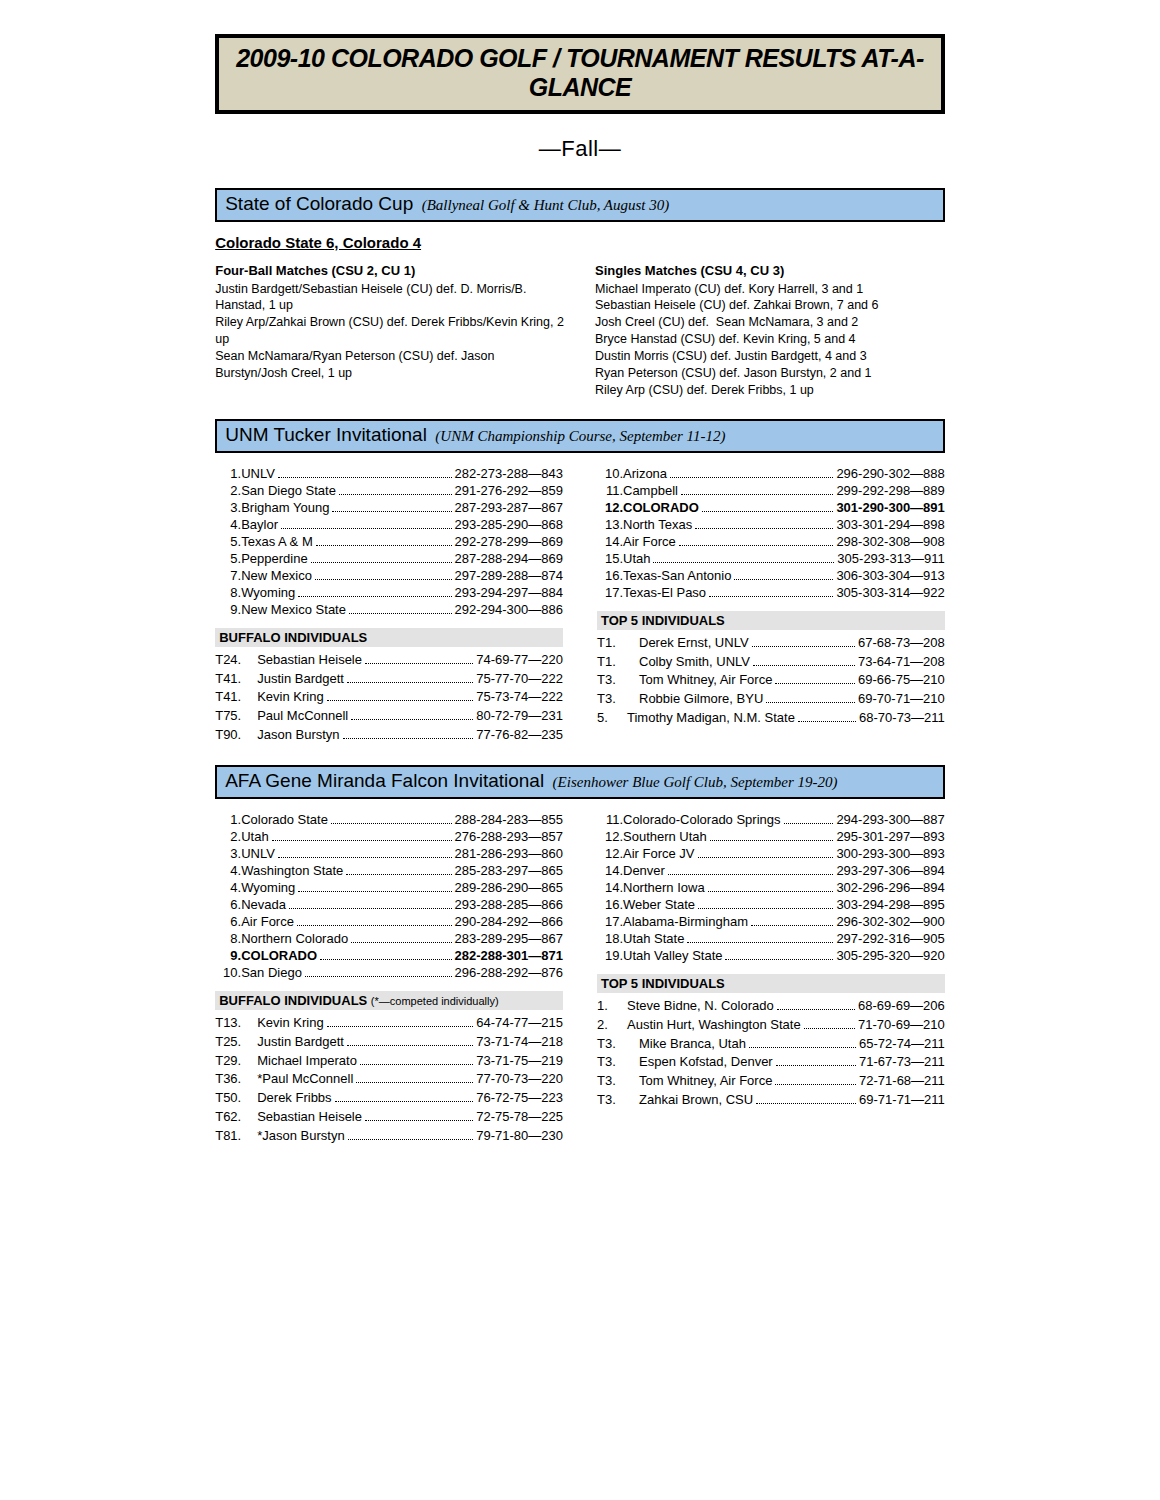2009-10 COLORADO GOLF / TOURNAMENT RESULTS AT-A-GLANCE
—Fall—
State of Colorado Cup (Ballyneal Golf & Hunt Club, August 30)
Colorado State 6, Colorado 4
Four-Ball Matches (CSU 2, CU 1)
Justin Bardgett/Sebastian Heisele (CU) def. D. Morris/B. Hanstad, 1 up
Riley Arp/Zahkai Brown (CSU) def. Derek Fribbs/Kevin Kring, 2 up
Sean McNamara/Ryan Peterson (CSU) def. Jason Burstyn/Josh Creel, 1 up
Singles Matches (CSU 4, CU 3)
Michael Imperato (CU) def. Kory Harrell, 3 and 1
Sebastian Heisele (CU) def. Zahkai Brown, 7 and 6
Josh Creel (CU) def. Sean McNamara, 3 and 2
Bryce Hanstad (CSU) def. Kevin Kring, 5 and 4
Dustin Morris (CSU) def. Justin Bardgett, 4 and 3
Ryan Peterson (CSU) def. Jason Burstyn, 2 and 1
Riley Arp (CSU) def. Derek Fribbs, 1 up
UNM Tucker Invitational (UNM Championship Course, September 11-12)
| 1. | UNLV 282-273-288—843 |
| 2. | San Diego State 291-276-292—859 |
| 3. | Brigham Young 287-293-287—867 |
| 4. | Baylor 293-285-290—868 |
| 5. | Texas A & M 292-278-299—869 |
| 5. | Pepperdine 287-288-294—869 |
| 7. | New Mexico 297-289-288—874 |
| 8. | Wyoming 293-294-297—884 |
| 9. | New Mexico State 292-294-300—886 |
BUFFALO INDIVIDUALS
T24. Sebastian Heisele 74-69-77—220
T41. Justin Bardgett 75-77-70—222
T41. Kevin Kring 75-73-74—222
T75. Paul McConnell 80-72-79—231
T90. Jason Burstyn 77-76-82—235
| 10. | Arizona 296-290-302—888 |
| 11. | Campbell 299-292-298—889 |
| 12. | COLORADO 301-290-300—891 |
| 13. | North Texas 303-301-294—898 |
| 14. | Air Force 298-302-308—908 |
| 15. | Utah 305-293-313—911 |
| 16. | Texas-San Antonio 306-303-304—913 |
| 17. | Texas-El Paso 305-303-314—922 |
TOP 5 INDIVIDUALS
T1. Derek Ernst, UNLV 67-68-73—208
T1. Colby Smith, UNLV 73-64-71—208
T3. Tom Whitney, Air Force 69-66-75—210
T3. Robbie Gilmore, BYU 69-70-71—210
5. Timothy Madigan, N.M. State 68-70-73—211
AFA Gene Miranda Falcon Invitational (Eisenhower Blue Golf Club, September 19-20)
| 1. | Colorado State 288-284-283—855 |
| 2. | Utah 276-288-293—857 |
| 3. | UNLV 281-286-293—860 |
| 4. | Washington State 285-283-297—865 |
| 4. | Wyoming 289-286-290—865 |
| 6. | Nevada 293-288-285—866 |
| 6. | Air Force 290-284-292—866 |
| 8. | Northern Colorado 283-289-295—867 |
| 9. | COLORADO 282-288-301—871 |
| 10. | San Diego 296-288-292—876 |
BUFFALO INDIVIDUALS (*—competed individually)
T13. Kevin Kring 64-74-77—215
T25. Justin Bardgett 73-71-74—218
T29. Michael Imperato 73-71-75—219
T36.*Paul McConnell 77-70-73—220
T50. Derek Fribbs 76-72-75—223
T62. Sebastian Heisele 72-75-78—225
T81.*Jason Burstyn 79-71-80—230
| 11. | Colorado-Colorado Springs 294-293-300—887 |
| 12. | Southern Utah 295-301-297—893 |
| 12. | Air Force JV 300-293-300—893 |
| 14. | Denver 293-297-306—894 |
| 14. | Northern Iowa 302-296-296—894 |
| 16. | Weber State 303-294-298—895 |
| 17. | Alabama-Birmingham 296-302-302—900 |
| 18. | Utah State 297-292-316—905 |
| 19. | Utah Valley State 305-295-320—920 |
TOP 5 INDIVIDUALS
1. Steve Bidne, N. Colorado 68-69-69—206
2. Austin Hurt, Washington State 71-70-69—210
T3. Mike Branca, Utah 65-72-74—211
T3. Espen Kofstad, Denver 71-67-73—211
T3. Tom Whitney, Air Force 72-71-68—211
T3. Zahkai Brown, CSU 69-71-71—211